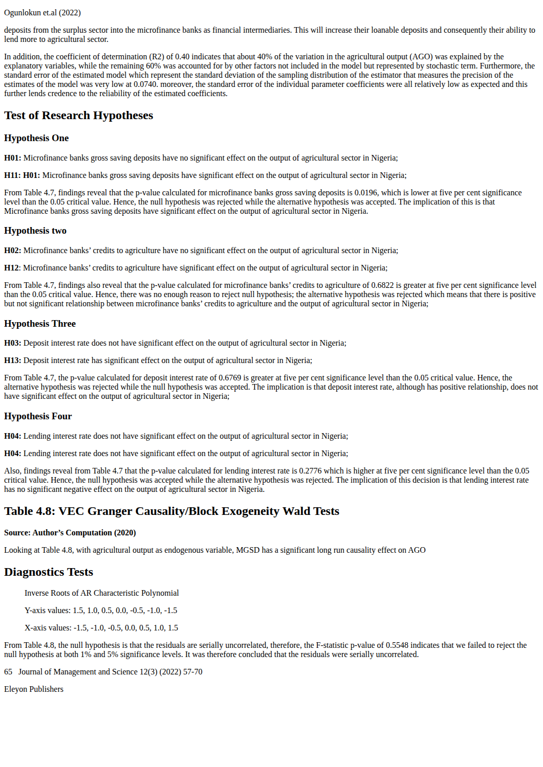Ogunlokun et.al (2022)
deposits from the surplus sector into the microfinance banks as financial intermediaries. This will increase their loanable deposits and consequently their ability to lend more to agricultural sector.
In addition, the coefficient of determination (R2) of 0.40 indicates that about 40% of the variation in the agricultural output (AGO) was explained by the explanatory variables, while the remaining 60% was accounted for by other factors not included in the model but represented by stochastic term. Furthermore, the standard error of the estimated model which represent the standard deviation of the sampling distribution of the estimator that measures the precision of the estimates of the model was very low at 0.0740. moreover, the standard error of the individual parameter coefficients were all relatively low as expected and this further lends credence to the reliability of the estimated coefficients.
Test of Research Hypotheses
Hypothesis One
H01: Microfinance banks gross saving deposits have no significant effect on the output of agricultural sector in Nigeria;
H11: H01: Microfinance banks gross saving deposits have significant effect on the output of agricultural sector in Nigeria;
From Table 4.7, findings reveal that the p-value calculated for microfinance banks gross saving deposits is 0.0196, which is lower at five per cent significance level than the 0.05 critical value. Hence, the null hypothesis was rejected while the alternative hypothesis was accepted. The implication of this is that Microfinance banks gross saving deposits have significant effect on the output of agricultural sector in Nigeria.
Hypothesis two
H02: Microfinance banks’ credits to agriculture have no significant effect on the output of agricultural sector in Nigeria;
H12: Microfinance banks’ credits to agriculture have significant effect on the output of agricultural sector in Nigeria;
From Table 4.7, findings also reveal that the p-value calculated for microfinance banks’ credits to agriculture of 0.6822 is greater at five per cent significance level than the 0.05 critical value. Hence, there was no enough reason to reject null hypothesis; the alternative hypothesis was rejected which means that there is positive but not significant relationship between microfinance banks’ credits to agriculture and the output of agricultural sector in Nigeria;
Hypothesis Three
H03: Deposit interest rate does not have significant effect on the output of agricultural sector in Nigeria;
H13: Deposit interest rate has significant effect on the output of agricultural sector in Nigeria;
From Table 4.7, the p-value calculated for deposit interest rate of 0.6769 is greater at five per cent significance level than the 0.05 critical value. Hence, the alternative hypothesis was rejected while the null hypothesis was accepted. The implication is that deposit interest rate, although has positive relationship, does not have significant effect on the output of agricultural sector in Nigeria;
Hypothesis Four
H04: Lending interest rate does not have significant effect on the output of agricultural sector in Nigeria;
H04: Lending interest rate does not have significant effect on the output of agricultural sector in Nigeria;
Also, findings reveal from Table 4.7 that the p-value calculated for lending interest rate is 0.2776 which is higher at five per cent significance level than the 0.05 critical value. Hence, the null hypothesis was accepted while the alternative hypothesis was rejected. The implication of this decision is that lending interest rate has no significant negative effect on the output of agricultural sector in Nigeria.
Table 4.8: VEC Granger Causality/Block Exogeneity Wald Tests
Source: Author’s Computation (2020)
Looking at Table 4.8, with agricultural output as endogenous variable, MGSD has a significant long run causality effect on AGO
Diagnostics Tests
Inverse Roots of AR Characteristic Polynomial
Y-axis values: 1.5, 1.0, 0.5, 0.0, -0.5, -1.0, -1.5
X-axis values: -1.5, -1.0, -0.5, 0.0, 0.5, 1.0, 1.5
From Table 4.8, the null hypothesis is that the residuals are serially uncorrelated, therefore, the F-statistic p-value of 0.5548 indicates that we failed to reject the null hypothesis at both 1% and 5% significance levels. It was therefore concluded that the residuals were serially uncorrelated.
65 Journal of Management and Science 12(3) (2022) 57-70
Eleyon Publishers